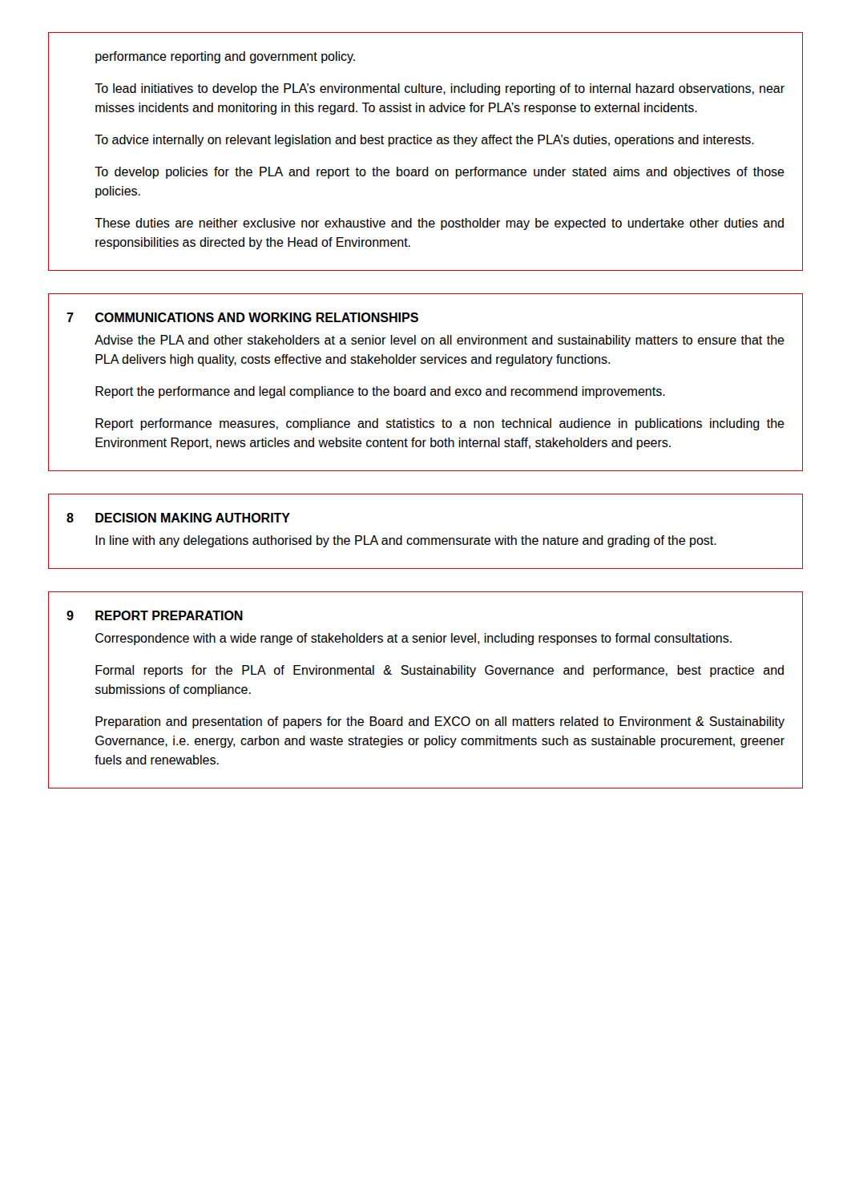performance reporting and government policy.
To lead initiatives to develop the PLA’s environmental culture, including reporting of to internal hazard observations, near misses incidents and monitoring in this regard. To assist in advice for PLA’s response to external incidents.
To advice internally on relevant legislation and best practice as they affect the PLA’s duties, operations and interests.
To develop policies for the PLA and report to the board on performance under stated aims and objectives of those policies.
These duties are neither exclusive nor exhaustive and the postholder may be expected to undertake other duties and responsibilities as directed by the Head of Environment.
7 COMMUNICATIONS AND WORKING RELATIONSHIPS
Advise the PLA and other stakeholders at a senior level on all environment and sustainability matters to ensure that the PLA delivers high quality, costs effective and stakeholder services and regulatory functions.
Report the performance and legal compliance to the board and exco and recommend improvements.
Report performance measures, compliance and statistics to a non technical audience in publications including the Environment Report, news articles and website content for both internal staff, stakeholders and peers.
8 DECISION MAKING AUTHORITY
In line with any delegations authorised by the PLA and commensurate with the nature and grading of the post.
9 REPORT PREPARATION
Correspondence with a wide range of stakeholders at a senior level, including responses to formal consultations.
Formal reports for the PLA of Environmental & Sustainability Governance and performance, best practice and submissions of compliance.
Preparation and presentation of papers for the Board and EXCO on all matters related to Environment & Sustainability Governance, i.e. energy, carbon and waste strategies or policy commitments such as sustainable procurement, greener fuels and renewables.